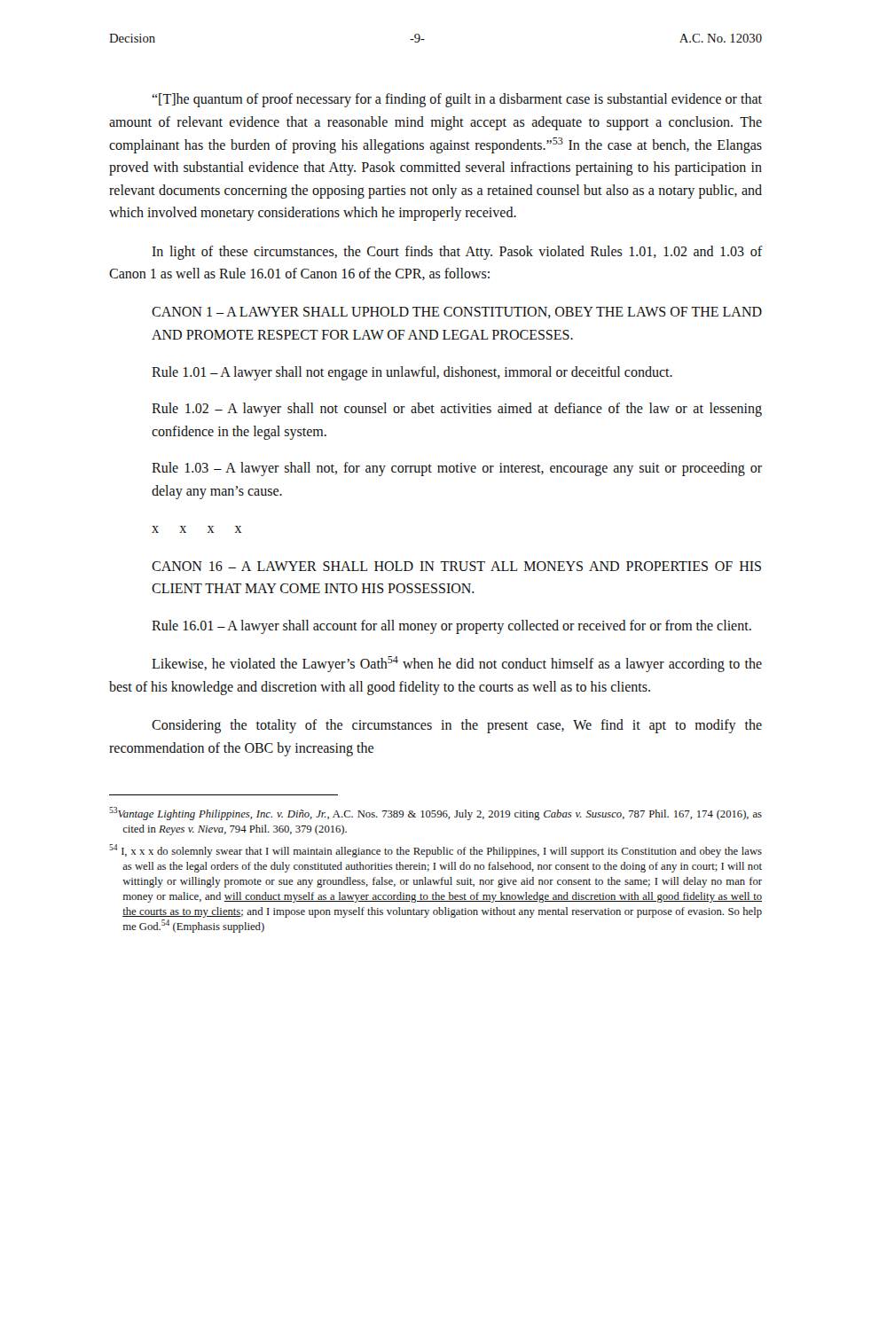Decision -9- A.C. No. 12030
“[T]he quantum of proof necessary for a finding of guilt in a disbarment case is substantial evidence or that amount of relevant evidence that a reasonable mind might accept as adequate to support a conclusion. The complainant has the burden of proving his allegations against respondents.”53 In the case at bench, the Elangas proved with substantial evidence that Atty. Pasok committed several infractions pertaining to his participation in relevant documents concerning the opposing parties not only as a retained counsel but also as a notary public, and which involved monetary considerations which he improperly received.
In light of these circumstances, the Court finds that Atty. Pasok violated Rules 1.01, 1.02 and 1.03 of Canon 1 as well as Rule 16.01 of Canon 16 of the CPR, as follows:
CANON 1 – A LAWYER SHALL UPHOLD THE CONSTITUTION, OBEY THE LAWS OF THE LAND AND PROMOTE RESPECT FOR LAW OF AND LEGAL PROCESSES.
Rule 1.01 – A lawyer shall not engage in unlawful, dishonest, immoral or deceitful conduct.
Rule 1.02 – A lawyer shall not counsel or abet activities aimed at defiance of the law or at lessening confidence in the legal system.
Rule 1.03 – A lawyer shall not, for any corrupt motive or interest, encourage any suit or proceeding or delay any man’s cause.
x x x x
CANON 16 – A LAWYER SHALL HOLD IN TRUST ALL MONEYS AND PROPERTIES OF HIS CLIENT THAT MAY COME INTO HIS POSSESSION.
Rule 16.01 – A lawyer shall account for all money or property collected or received for or from the client.
Likewise, he violated the Lawyer’s Oath54 when he did not conduct himself as a lawyer according to the best of his knowledge and discretion with all good fidelity to the courts as well as to his clients.
Considering the totality of the circumstances in the present case, We find it apt to modify the recommendation of the OBC by increasing the
53Vantage Lighting Philippines, Inc. v. Diño, Jr., A.C. Nos. 7389 & 10596, July 2, 2019 citing Cabas v. Sususco, 787 Phil. 167, 174 (2016), as cited in Reyes v. Nieva, 794 Phil. 360, 379 (2016).
54 I, x x x do solemnly swear that I will maintain allegiance to the Republic of the Philippines, I will support its Constitution and obey the laws as well as the legal orders of the duly constituted authorities therein; I will do no falsehood, nor consent to the doing of any in court; I will not wittingly or willingly promote or sue any groundless, false, or unlawful suit, nor give aid nor consent to the same; I will delay no man for money or malice, and will conduct myself as a lawyer according to the best of my knowledge and discretion with all good fidelity as well to the courts as to my clients; and I impose upon myself this voluntary obligation without any mental reservation or purpose of evasion. So help me God.54 (Emphasis supplied)